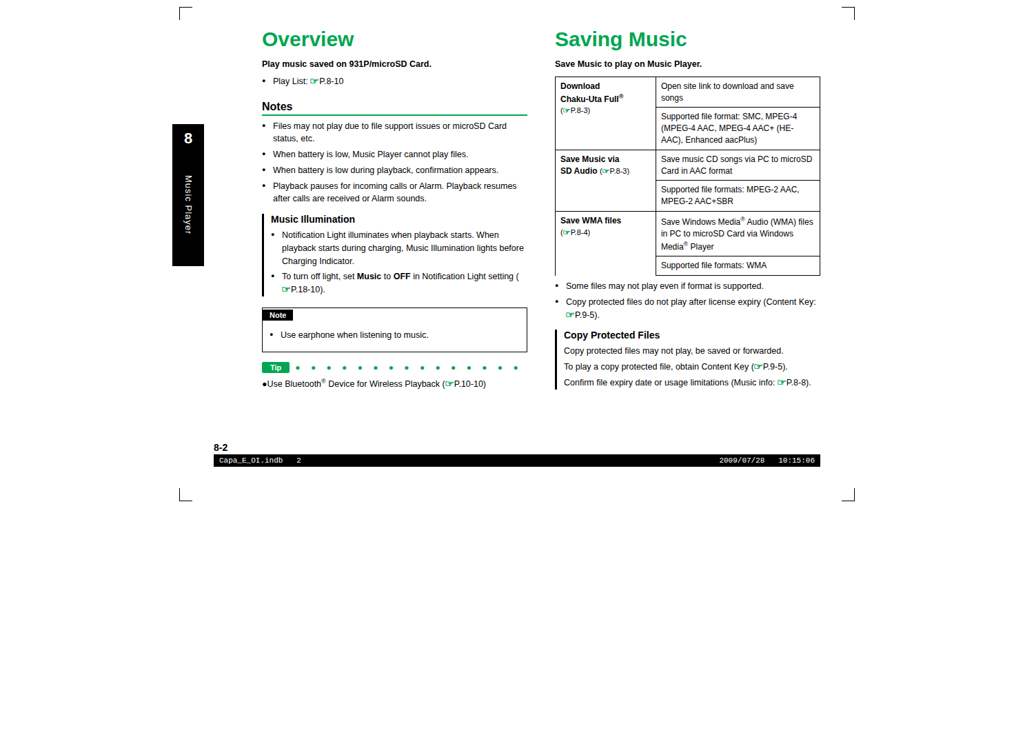8
Music Player
Overview
Play music saved on 931P/microSD Card.
Play List: ☞P.8-10
Notes
Files may not play due to file support issues or microSD Card status, etc.
When battery is low, Music Player cannot play files.
When battery is low during playback, confirmation appears.
Playback pauses for incoming calls or Alarm. Playback resumes after calls are received or Alarm sounds.
Music Illumination
Notification Light illuminates when playback starts. When playback starts during charging, Music Illumination lights before Charging Indicator.
To turn off light, set Music to OFF in Notification Light setting (☞P.18-10).
Note
Use earphone when listening to music.
Tip ● ● ● ● ● ● ● ● ● ● ● ● ● ● ● ● ●
●Use Bluetooth® Device for Wireless Playback (☞P.10-10)
Saving Music
Save Music to play on Music Player.
| Download Chaku-Uta Full ® ( ☞ P.8-3 ) | Open site link to download and save songs |
| Supported file format: SMC, MPEG-4 (MPEG-4 AAC, MPEG-4 AAC+ (HE-AAC), Enhanced aacPlus) |
| Save Music via SD Audio ( ☞ P.8-3 ) | Save music CD songs via PC to microSD Card in AAC format |
| Supported file formats: MPEG-2 AAC, MPEG-2 AAC+SBR |
| Save WMA files ( ☞ P.8-4 ) | Save Windows Media ® Audio (WMA) files in PC to microSD Card via Windows Media ® Player |
| Supported file formats: WMA |
Some files may not play even if format is supported.
Copy protected files do not play after license expiry (Content Key: ☞P.9-5).
Copy Protected Files
Copy protected files may not play, be saved or forwarded.
To play a copy protected file, obtain Content Key (☞P.9-5).
Confirm file expiry date or usage limitations (Music info: ☞P.8-8).
8-2
Capa_E_OI.indb 2 2009/07/28 10:15:06